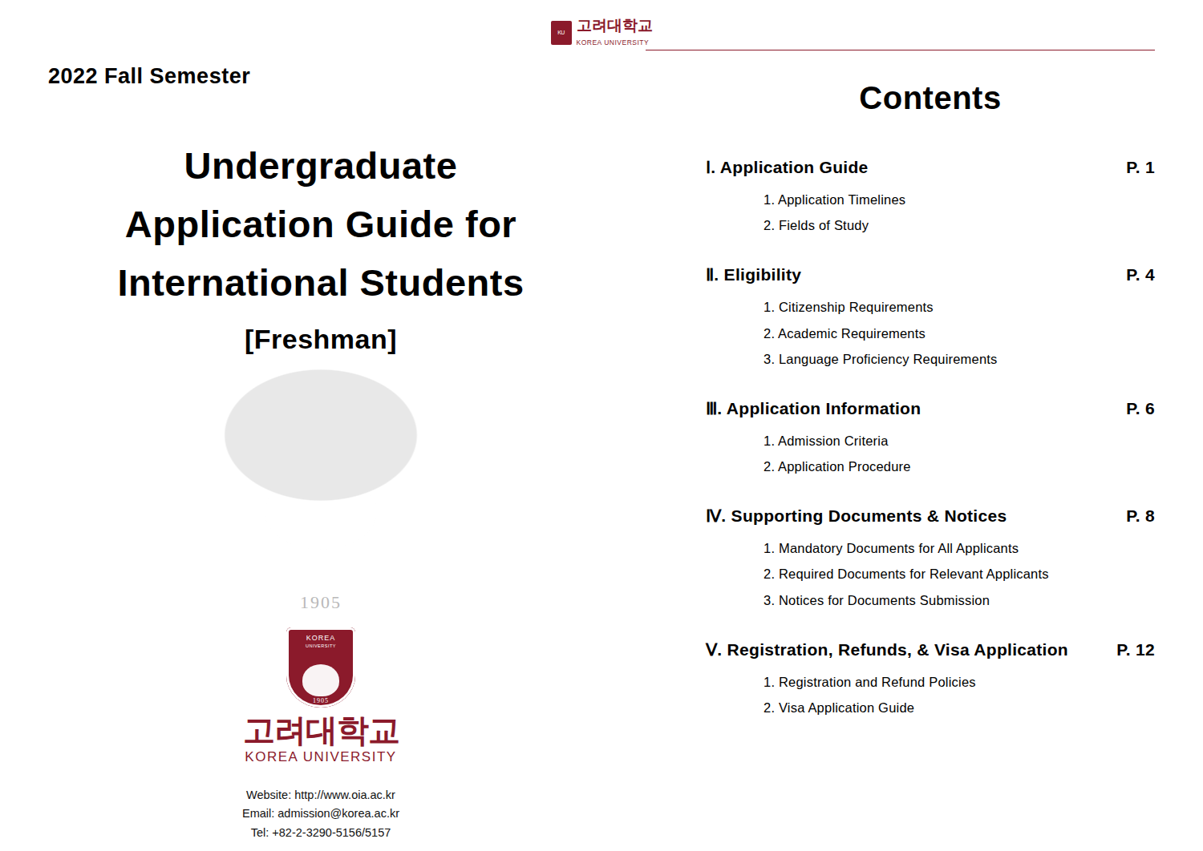KU 고려대학교
KOREA UNIVERSITY
2022 Fall Semester
Undergraduate
Application Guide for
International Students
[Freshman]
1905
1905
고려대학교
KOREA UNIVERSITY
Website: http://www.oia.ac.kr
Email: admission@korea.ac.kr
Tel: +82-2-3290-5156/5157
Contents
Ⅰ. Application Guide P. 1
1. Application Timelines
2. Fields of Study
Ⅱ. Eligibility P. 4
1. Citizenship Requirements
2. Academic Requirements
3. Language Proficiency Requirements
Ⅲ. Application Information P. 6
1. Admission Criteria
2. Application Procedure
Ⅳ. Supporting Documents & Notices P. 8
1. Mandatory Documents for All Applicants
2. Required Documents for Relevant Applicants
3. Notices for Documents Submission
Ⅴ. Registration, Refunds, & Visa Application P. 12
1. Registration and Refund Policies
2. Visa Application Guide